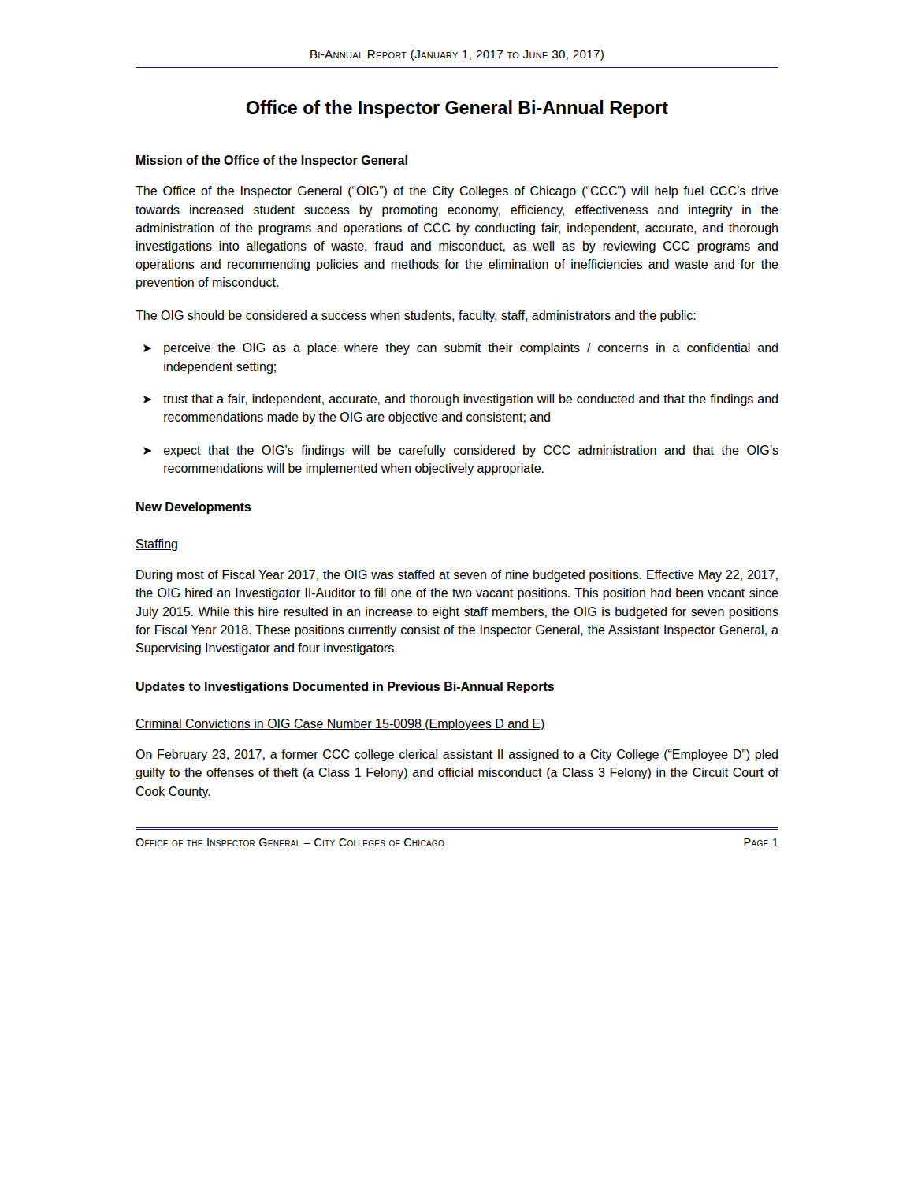Bi-Annual Report (January 1, 2017 to June 30, 2017)
Office of the Inspector General Bi-Annual Report
Mission of the Office of the Inspector General
The Office of the Inspector General (“OIG”) of the City Colleges of Chicago (“CCC”) will help fuel CCC’s drive towards increased student success by promoting economy, efficiency, effectiveness and integrity in the administration of the programs and operations of CCC by conducting fair, independent, accurate, and thorough investigations into allegations of waste, fraud and misconduct, as well as by reviewing CCC programs and operations and recommending policies and methods for the elimination of inefficiencies and waste and for the prevention of misconduct.
The OIG should be considered a success when students, faculty, staff, administrators and the public:
perceive the OIG as a place where they can submit their complaints / concerns in a confidential and independent setting;
trust that a fair, independent, accurate, and thorough investigation will be conducted and that the findings and recommendations made by the OIG are objective and consistent; and
expect that the OIG’s findings will be carefully considered by CCC administration and that the OIG’s recommendations will be implemented when objectively appropriate.
New Developments
Staffing
During most of Fiscal Year 2017, the OIG was staffed at seven of nine budgeted positions. Effective May 22, 2017, the OIG hired an Investigator II-Auditor to fill one of the two vacant positions. This position had been vacant since July 2015. While this hire resulted in an increase to eight staff members, the OIG is budgeted for seven positions for Fiscal Year 2018. These positions currently consist of the Inspector General, the Assistant Inspector General, a Supervising Investigator and four investigators.
Updates to Investigations Documented in Previous Bi-Annual Reports
Criminal Convictions in OIG Case Number 15-0098 (Employees D and E)
On February 23, 2017, a former CCC college clerical assistant II assigned to a City College (“Employee D”) pled guilty to the offenses of theft (a Class 1 Felony) and official misconduct (a Class 3 Felony) in the Circuit Court of Cook County.
Office of the Inspector General – City Colleges of Chicago Page 1